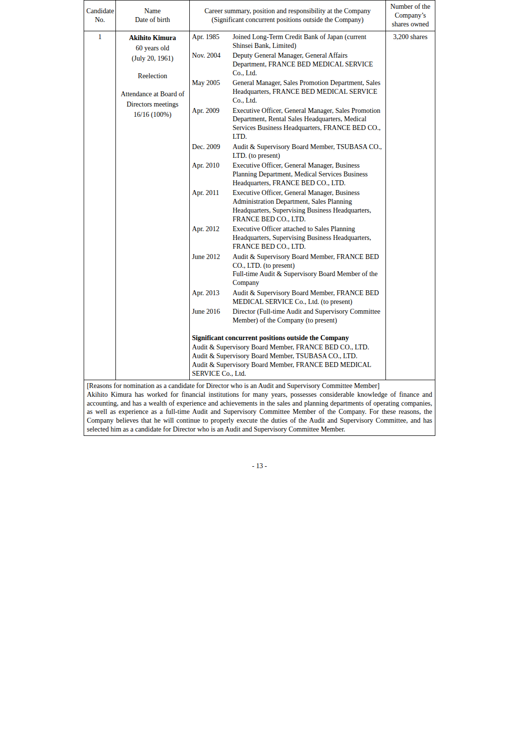| Candidate No. | Name Date of birth | Career summary, position and responsibility at the Company (Significant concurrent positions outside the Company) | Number of the Company’s shares owned |
| --- | --- | --- | --- |
| 1 | Akihito Kimura 60 years old (July 20, 1961) Reelection Attendance at Board of Directors meetings 16/16 (100%) | / Apr. 1985 / Joined Long-Term Credit Bank of Japan (current Shinsei Bank, Limited) / / Nov. 2004 / Deputy General Manager, General Affairs Department, FRANCE BED MEDICAL SERVICE Co., Ltd. / / May 2005 / General Manager, Sales Promotion Department, Sales Headquarters, FRANCE BED MEDICAL SERVICE Co., Ltd. / / Apr. 2009 / Executive Officer, General Manager, Sales Promotion Department, Rental Sales Headquarters, Medical Services Business Headquarters, FRANCE BED CO., LTD. / / Dec. 2009 / Audit & Supervisory Board Member, TSUBASA CO., LTD. (to present) / / Apr. 2010 / Executive Officer, General Manager, Business Planning Department, Medical Services Business Headquarters, FRANCE BED CO., LTD. / / Apr. 2011 / Executive Officer, General Manager, Business Administration Department, Sales Planning Headquarters, Supervising Business Headquarters, FRANCE BED CO., LTD. / / Apr. 2012 / Executive Officer attached to Sales Planning Headquarters, Supervising Business Headquarters, FRANCE BED CO., LTD. / / June 2012 / Audit & Supervisory Board Member, FRANCE BED CO., LTD. (to present) Full-time Audit & Supervisory Board Member of the Company / / Apr. 2013 / Audit & Supervisory Board Member, FRANCE BED MEDICAL SERVICE Co., Ltd. (to present) / / June 2016 / Director (Full-time Audit and Supervisory Committee Member) of the Company (to present) / Significant concurrent positions outside the Company Audit & Supervisory Board Member, FRANCE BED CO., LTD. Audit & Supervisory Board Member, TSUBASA CO., LTD. Audit & Supervisory Board Member, FRANCE BED MEDICAL SERVICE Co., Ltd. | 3,200 shares |
| [Reasons for nomination as a candidate for Director who is an Audit and Supervisory Committee Member] Akihito Kimura has worked for financial institutions for many years, possesses considerable knowledge of finance and accounting, and has a wealth of experience and achievements in the sales and planning departments of operating companies, as well as experience as a full-time Audit and Supervisory Committee Member of the Company. For these reasons, the Company believes that he will continue to properly execute the duties of the Audit and Supervisory Committee, and has selected him as a candidate for Director who is an Audit and Supervisory Committee Member. |
- 13 -